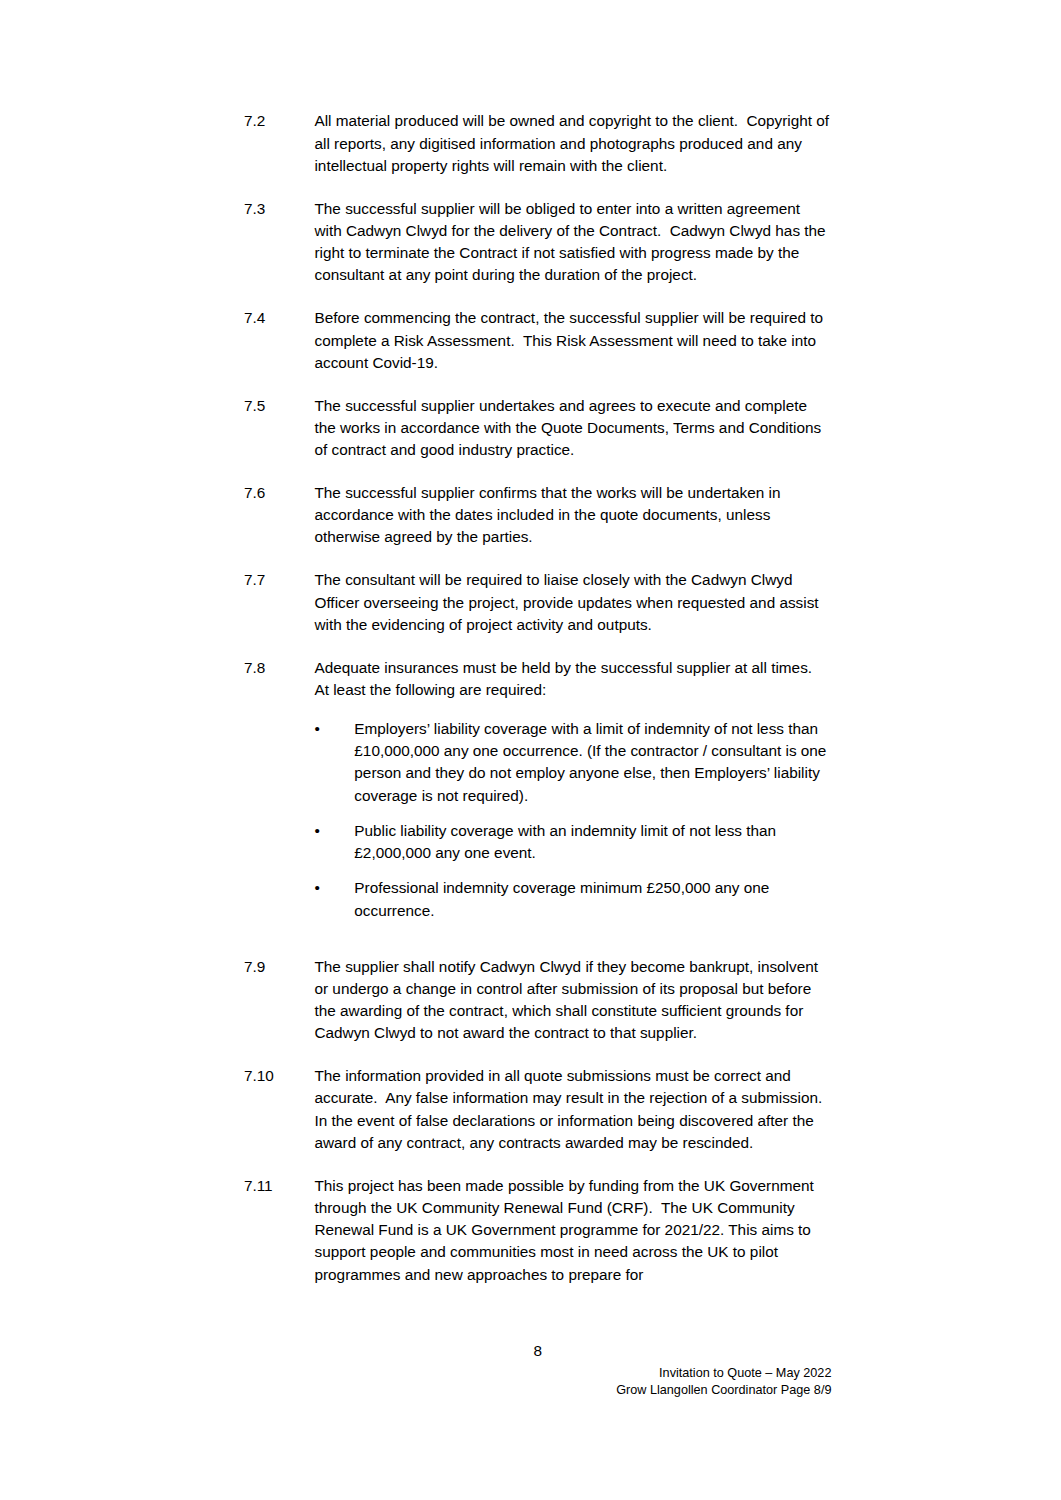7.2
All material produced will be owned and copyright to the client. Copyright of all reports, any digitised information and photographs produced and any intellectual property rights will remain with the client.
7.3
The successful supplier will be obliged to enter into a written agreement with Cadwyn Clwyd for the delivery of the Contract. Cadwyn Clwyd has the right to terminate the Contract if not satisfied with progress made by the consultant at any point during the duration of the project.
7.4
Before commencing the contract, the successful supplier will be required to complete a Risk Assessment. This Risk Assessment will need to take into account Covid-19.
7.5
The successful supplier undertakes and agrees to execute and complete the works in accordance with the Quote Documents, Terms and Conditions of contract and good industry practice.
7.6
The successful supplier confirms that the works will be undertaken in accordance with the dates included in the quote documents, unless otherwise agreed by the parties.
7.7
The consultant will be required to liaise closely with the Cadwyn Clwyd Officer overseeing the project, provide updates when requested and assist with the evidencing of project activity and outputs.
7.8
Adequate insurances must be held by the successful supplier at all times. At least the following are required:
• Employers’ liability coverage with a limit of indemnity of not less than £10,000,000 any one occurrence. (If the contractor / consultant is one person and they do not employ anyone else, then Employers’ liability coverage is not required).
• Public liability coverage with an indemnity limit of not less than £2,000,000 any one event.
• Professional indemnity coverage minimum £250,000 any one occurrence.
7.9
The supplier shall notify Cadwyn Clwyd if they become bankrupt, insolvent or undergo a change in control after submission of its proposal but before the awarding of the contract, which shall constitute sufficient grounds for Cadwyn Clwyd to not award the contract to that supplier.
7.10
The information provided in all quote submissions must be correct and accurate. Any false information may result in the rejection of a submission. In the event of false declarations or information being discovered after the award of any contract, any contracts awarded may be rescinded.
7.11
This project has been made possible by funding from the UK Government through the UK Community Renewal Fund (CRF). The UK Community Renewal Fund is a UK Government programme for 2021/22. This aims to support people and communities most in need across the UK to pilot programmes and new approaches to prepare for
8
Invitation to Quote – May 2022
Grow Llangollen Coordinator Page 8/9